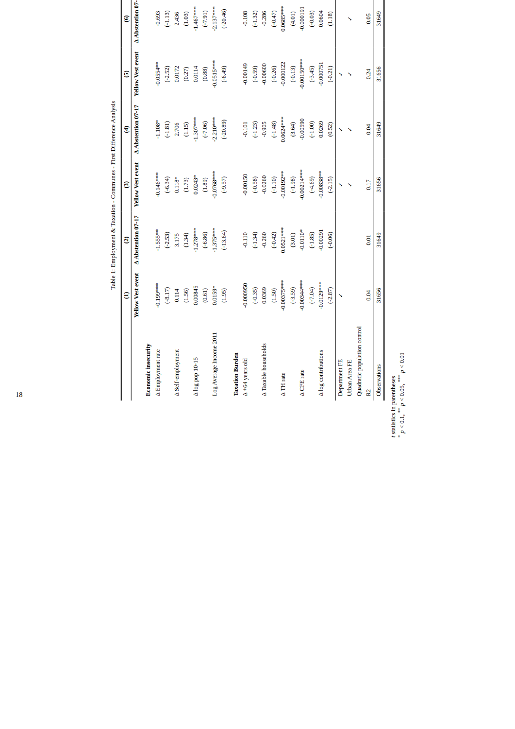Table 1: Employment & Taxation - Communes - First Difference Analysis
| | (1) | (2) | (3) | (4) | (5) | (6) |
| --- | --- | --- | --- | --- | --- | --- |
| | Yellow Vest event | Δ Abstention 07-17 | Yellow Vest event | Δ Abstention 07-17 | Yellow Vest event | Δ Abstention 07-17 |
| Economic insecurity |
| Δ Employment rate | -0.199*** | -1.555** | -0.146*** | -1.108* | -0.0554** | -0.693 |
| | (-8.17) | (-2.53) | (-6.34) | (-1.81) | (-2.52) | (-1.13) |
| Δ Self-employment | 0.114 | 3.175 | 0.118* | 2.706 | 0.0172 | 2.436 |
| | (1.56) | (1.34) | (1.73) | (1.15) | (0.27) | (1.03) |
| Δ log pop 10-15 | 0.00845 | -1.278*** | 0.0243* | -1.307*** | 0.0114 | -1.467*** |
| | (0.61) | (-6.86) | (1.89) | (-7.06) | (0.88) | (-7.91) |
| Log Average Income 2011 | 0.0159* | -1.375*** | -0.0768*** | -2.210*** | -0.0515*** | -2.137*** |
| | (1.95) | (-13.64) | (-9.57) | (-20.89) | (-6.49) | (-20.46) |
| Taxation Burden |
| Δ +64 years old | -0.000950 | -0.110 | -0.00150 | -0.101 | -0.00149 | -0.108 |
| | (-0.35) | (-1.34) | (-0.58) | (-1.23) | (-0.59) | (-1.32) |
| Δ Taxable households | 0.0369 | -0.260 | -0.0260 | -0.905 | -0.00600 | -0.286 |
| | (1.50) | (-0.42) | (-1.10) | (-1.48) | (-0.26) | (-0.47) |
| Δ TH rate | -0.00375*** | 0.0521*** | -0.00192** | 0.0624*** | -0.000122 | 0.0685*** |
| | (-3.59) | (3.01) | (-1.98) | (3.64) | (-0.13) | (4.01) |
| Δ CFE rate | -0.00344*** | -0.0110* | -0.00214*** | -0.00590 | -0.00150*** | -0.000191 |
| | (-7.04) | (-1.85) | (-4.69) | (-1.00) | (-3.45) | (-0.03) |
| Δ log contributions | -0.0129*** | -0.00291 | -0.00838** | 0.0269 | -0.000751 | 0.0604 |
| | (-2.87) | (-0.06) | (-2.15) | (0.52) | (-0.21) | (1.18) |
| Department FE | ✓ | | ✓ | ✓ | ✓ | |
| Urban Area FE | | | ✓ | ✓ | ✓ | ✓ |
| Quadratic population control | | | | | | |
| R2 | 0.04 | 0.01 | 0.17 | 0.04 | 0.24 | 0.05 |
| Observations | 31656 | 31649 | 31656 | 31649 | 31656 | 31649 |
t statistics in parentheses
* p < 0.1, ** p < 0.05, *** p < 0.01
18